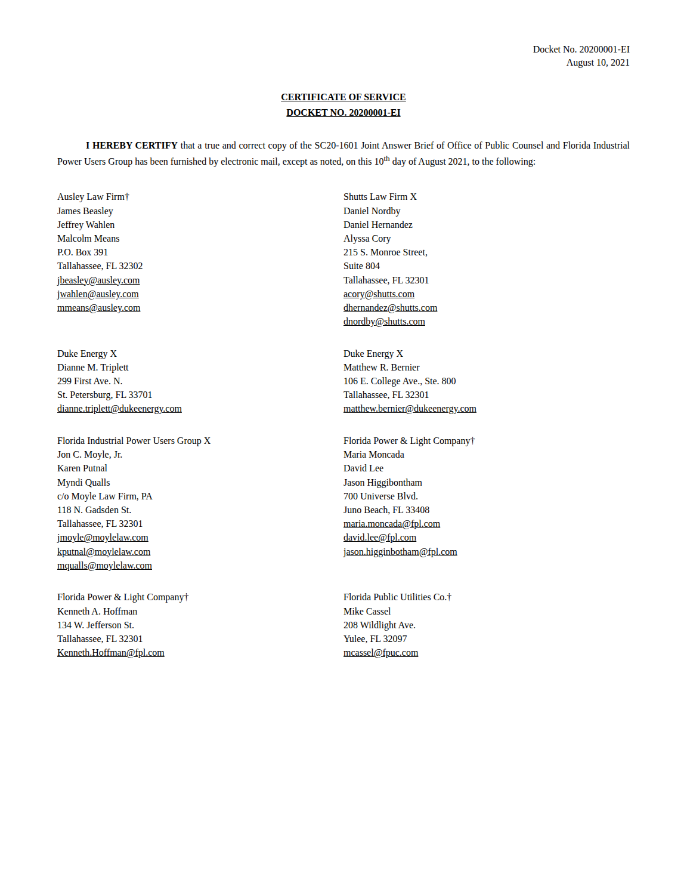Docket No. 20200001-EI
August 10, 2021
CERTIFICATE OF SERVICE
DOCKET NO. 20200001-EI
I HEREBY CERTIFY that a true and correct copy of the SC20-1601 Joint Answer Brief of Office of Public Counsel and Florida Industrial Power Users Group has been furnished by electronic mail, except as noted, on this 10th day of August 2021, to the following:
| Ausley Law Firm† James Beasley Jeffrey Wahlen Malcolm Means P.O. Box 391 Tallahassee, FL 32302 jbeasley@ausley.com jwahlen@ausley.com mmeans@ausley.com | Shutts Law Firm X Daniel Nordby Daniel Hernandez Alyssa Cory 215 S. Monroe Street, Suite 804 Tallahassee, FL 32301 acory@shutts.com dhernandez@shutts.com dnordby@shutts.com |
| Duke Energy X Dianne M. Triplett 299 First Ave. N. St. Petersburg, FL 33701 dianne.triplett@dukeenergy.com | Duke Energy X Matthew R. Bernier 106 E. College Ave., Ste. 800 Tallahassee, FL 32301 matthew.bernier@dukeenergy.com |
| Florida Industrial Power Users Group X Jon C. Moyle, Jr. Karen Putnal Myndi Qualls c/o Moyle Law Firm, PA 118 N. Gadsden St. Tallahassee, FL 32301 jmoyle@moylelaw.com kputnal@moylelaw.com mqualls@moylelaw.com | Florida Power & Light Company† Maria Moncada David Lee Jason Higgibontham 700 Universe Blvd. Juno Beach, FL 33408 maria.moncada@fpl.com david.lee@fpl.com jason.higginbotham@fpl.com |
| Florida Power & Light Company† Kenneth A. Hoffman 134 W. Jefferson St. Tallahassee, FL 32301 Kenneth.Hoffman@fpl.com | Florida Public Utilities Co.† Mike Cassel 208 Wildlight Ave. Yulee, FL 32097 mcassel@fpuc.com |